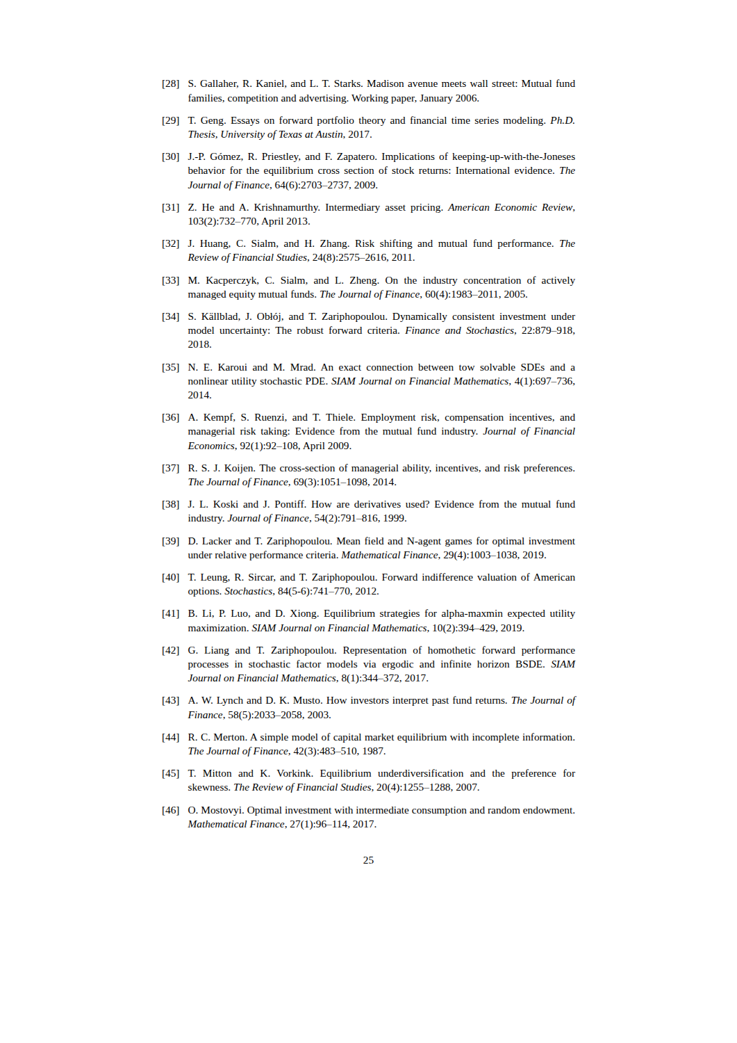[28] S. Gallaher, R. Kaniel, and L. T. Starks. Madison avenue meets wall street: Mutual fund families, competition and advertising. Working paper, January 2006.
[29] T. Geng. Essays on forward portfolio theory and financial time series modeling. Ph.D. Thesis, University of Texas at Austin, 2017.
[30] J.-P. Gómez, R. Priestley, and F. Zapatero. Implications of keeping-up-with-the-Joneses behavior for the equilibrium cross section of stock returns: International evidence. The Journal of Finance, 64(6):2703–2737, 2009.
[31] Z. He and A. Krishnamurthy. Intermediary asset pricing. American Economic Review, 103(2):732–770, April 2013.
[32] J. Huang, C. Sialm, and H. Zhang. Risk shifting and mutual fund performance. The Review of Financial Studies, 24(8):2575–2616, 2011.
[33] M. Kacperczyk, C. Sialm, and L. Zheng. On the industry concentration of actively managed equity mutual funds. The Journal of Finance, 60(4):1983–2011, 2005.
[34] S. Källblad, J. Obłój, and T. Zariphopoulou. Dynamically consistent investment under model uncertainty: The robust forward criteria. Finance and Stochastics, 22:879–918, 2018.
[35] N. E. Karoui and M. Mrad. An exact connection between tow solvable SDEs and a nonlinear utility stochastic PDE. SIAM Journal on Financial Mathematics, 4(1):697–736, 2014.
[36] A. Kempf, S. Ruenzi, and T. Thiele. Employment risk, compensation incentives, and managerial risk taking: Evidence from the mutual fund industry. Journal of Financial Economics, 92(1):92–108, April 2009.
[37] R. S. J. Koijen. The cross-section of managerial ability, incentives, and risk preferences. The Journal of Finance, 69(3):1051–1098, 2014.
[38] J. L. Koski and J. Pontiff. How are derivatives used? Evidence from the mutual fund industry. Journal of Finance, 54(2):791–816, 1999.
[39] D. Lacker and T. Zariphopoulou. Mean field and N-agent games for optimal investment under relative performance criteria. Mathematical Finance, 29(4):1003–1038, 2019.
[40] T. Leung, R. Sircar, and T. Zariphopoulou. Forward indifference valuation of American options. Stochastics, 84(5-6):741–770, 2012.
[41] B. Li, P. Luo, and D. Xiong. Equilibrium strategies for alpha-maxmin expected utility maximization. SIAM Journal on Financial Mathematics, 10(2):394–429, 2019.
[42] G. Liang and T. Zariphopoulou. Representation of homothetic forward performance processes in stochastic factor models via ergodic and infinite horizon BSDE. SIAM Journal on Financial Mathematics, 8(1):344–372, 2017.
[43] A. W. Lynch and D. K. Musto. How investors interpret past fund returns. The Journal of Finance, 58(5):2033–2058, 2003.
[44] R. C. Merton. A simple model of capital market equilibrium with incomplete information. The Journal of Finance, 42(3):483–510, 1987.
[45] T. Mitton and K. Vorkink. Equilibrium underdiversification and the preference for skewness. The Review of Financial Studies, 20(4):1255–1288, 2007.
[46] O. Mostovyi. Optimal investment with intermediate consumption and random endowment. Mathematical Finance, 27(1):96–114, 2017.
25